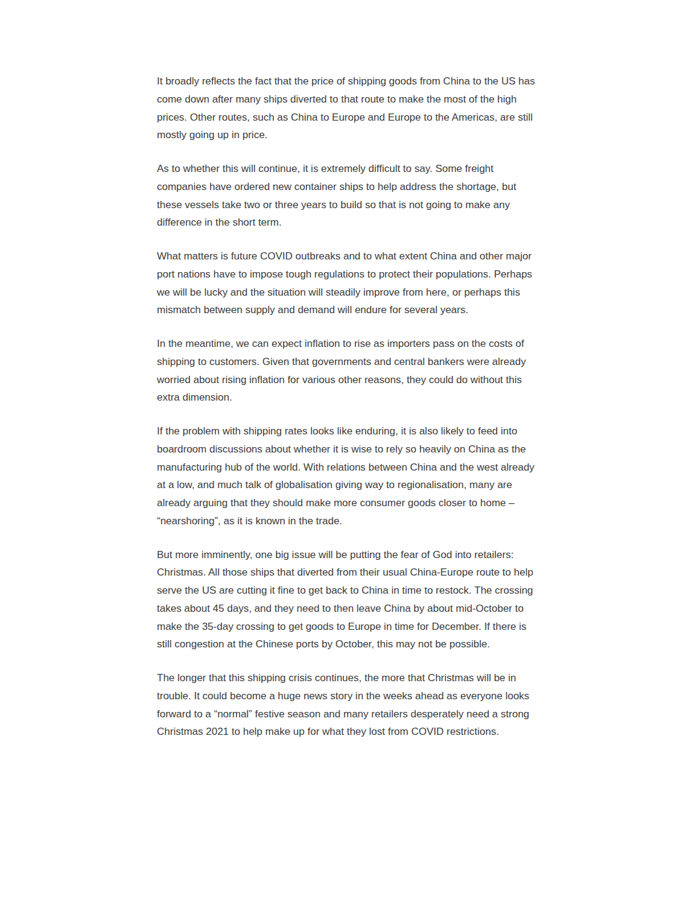It broadly reflects the fact that the price of shipping goods from China to the US has come down after many ships diverted to that route to make the most of the high prices. Other routes, such as China to Europe and Europe to the Americas, are still mostly going up in price.
As to whether this will continue, it is extremely difficult to say. Some freight companies have ordered new container ships to help address the shortage, but these vessels take two or three years to build so that is not going to make any difference in the short term.
What matters is future COVID outbreaks and to what extent China and other major port nations have to impose tough regulations to protect their populations. Perhaps we will be lucky and the situation will steadily improve from here, or perhaps this mismatch between supply and demand will endure for several years.
In the meantime, we can expect inflation to rise as importers pass on the costs of shipping to customers. Given that governments and central bankers were already worried about rising inflation for various other reasons, they could do without this extra dimension.
If the problem with shipping rates looks like enduring, it is also likely to feed into boardroom discussions about whether it is wise to rely so heavily on China as the manufacturing hub of the world. With relations between China and the west already at a low, and much talk of globalisation giving way to regionalisation, many are already arguing that they should make more consumer goods closer to home – “nearshoring”, as it is known in the trade.
But more imminently, one big issue will be putting the fear of God into retailers: Christmas. All those ships that diverted from their usual China-Europe route to help serve the US are cutting it fine to get back to China in time to restock. The crossing takes about 45 days, and they need to then leave China by about mid-October to make the 35-day crossing to get goods to Europe in time for December. If there is still congestion at the Chinese ports by October, this may not be possible.
The longer that this shipping crisis continues, the more that Christmas will be in trouble. It could become a huge news story in the weeks ahead as everyone looks forward to a “normal” festive season and many retailers desperately need a strong Christmas 2021 to help make up for what they lost from COVID restrictions.